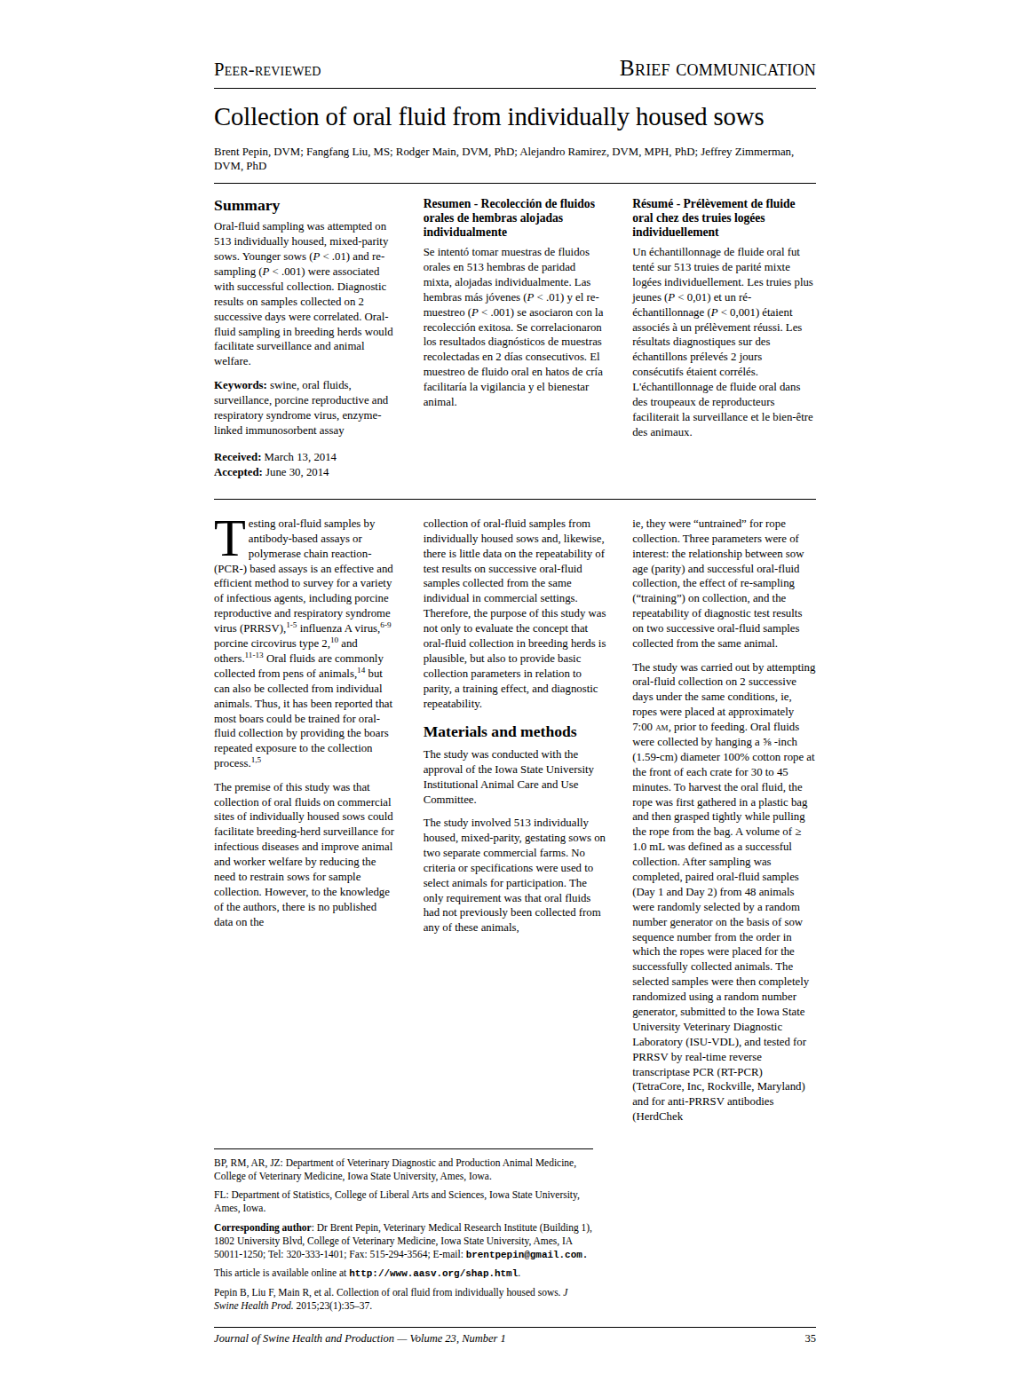Peer-reviewed
Brief communication
Collection of oral fluid from individually housed sows
Brent Pepin, DVM; Fangfang Liu, MS; Rodger Main, DVM, PhD; Alejandro Ramirez, DVM, MPH, PhD; Jeffrey Zimmerman, DVM, PhD
Summary
Oral-fluid sampling was attempted on 513 individually housed, mixed-parity sows. Younger sows (P < .01) and re-sampling (P < .001) were associated with successful collection. Diagnostic results on samples collected on 2 successive days were correlated. Oral-fluid sampling in breeding herds would facilitate surveillance and animal welfare.
Keywords: swine, oral fluids, surveillance, porcine reproductive and respiratory syndrome virus, enzyme-linked immunosorbent assay
Received: March 13, 2014
Accepted: June 30, 2014
Resumen - Recolección de fluidos orales de hembras alojadas individualmente
Se intentó tomar muestras de fluidos orales en 513 hembras de paridad mixta, alojadas individualmente. Las hembras más jóvenes (P < .01) y el re-muestreo (P < .001) se asociaron con la recolección exitosa. Se correlacionaron los resultados diagnósticos de muestras recolectadas en 2 días consecutivos. El muestreo de fluido oral en hatos de cría facilitaría la vigilancia y el bienestar animal.
Résumé - Prélèvement de fluide oral chez des truies logées individuellement
Un échantillonnage de fluide oral fut tenté sur 513 truies de parité mixte logées individuellement. Les truies plus jeunes (P < 0,01) et un ré-échantillonnage (P < 0,001) étaient associés à un prélèvement réussi. Les résultats diagnostiques sur des échantillons prélevés 2 jours consécutifs étaient corrélés. L'échantillonnage de fluide oral dans des troupeaux de reproducteurs faciliterait la surveillance et le bien-être des animaux.
Testing oral-fluid samples by antibody-based assays or polymerase chain reaction- (PCR-) based assays is an effective and efficient method to survey for a variety of infectious agents, including porcine reproductive and respiratory syndrome virus (PRRSV),1-5 influenza A virus,6-9 porcine circovirus type 2,10 and others.11-13 Oral fluids are commonly collected from pens of animals,14 but can also be collected from individual animals. Thus, it has been reported that most boars could be trained for oral-fluid collection by providing the boars repeated exposure to the collection process.1,5
The premise of this study was that collection of oral fluids on commercial sites of individually housed sows could facilitate breeding-herd surveillance for infectious diseases and improve animal and worker welfare by reducing the need to restrain sows for sample collection. However, to the knowledge of the authors, there is no published data on the
collection of oral-fluid samples from individually housed sows and, likewise, there is little data on the repeatability of test results on successive oral-fluid samples collected from the same individual in commercial settings. Therefore, the purpose of this study was not only to evaluate the concept that oral-fluid collection in breeding herds is plausible, but also to provide basic collection parameters in relation to parity, a training effect, and diagnostic repeatability.
Materials and methods
The study was conducted with the approval of the Iowa State University Institutional Animal Care and Use Committee.
The study involved 513 individually housed, mixed-parity, gestating sows on two separate commercial farms. No criteria or specifications were used to select animals for participation. The only requirement was that oral fluids had not previously been collected from any of these animals,
ie, they were “untrained” for rope collection. Three parameters were of interest: the relationship between sow age (parity) and successful oral-fluid collection, the effect of re-sampling (“training”) on collection, and the repeatability of diagnostic test results on two successive oral-fluid samples collected from the same animal.
The study was carried out by attempting oral-fluid collection on 2 successive days under the same conditions, ie, ropes were placed at approximately 7:00 am, prior to feeding. Oral fluids were collected by hanging a ⅝ -inch (1.59-cm) diameter 100% cotton rope at the front of each crate for 30 to 45 minutes. To harvest the oral fluid, the rope was first gathered in a plastic bag and then grasped tightly while pulling the rope from the bag. A volume of ≥ 1.0 mL was defined as a successful collection. After sampling was completed, paired oral-fluid samples (Day 1 and Day 2) from 48 animals were randomly selected by a random number generator on the basis of sow sequence number from the order in which the ropes were placed for the successfully collected animals. The selected samples were then completely randomized using a random number generator, submitted to the Iowa State University Veterinary Diagnostic Laboratory (ISU-VDL), and tested for PRRSV by real-time reverse transcriptase PCR (RT-PCR) (TetraCore, Inc, Rockville, Maryland) and for anti-PRRSV antibodies (HerdChek
BP, RM, AR, JZ: Department of Veterinary Diagnostic and Production Animal Medicine, College of Veterinary Medicine, Iowa State University, Ames, Iowa.
FL: Department of Statistics, College of Liberal Arts and Sciences, Iowa State University, Ames, Iowa.
Corresponding author: Dr Brent Pepin, Veterinary Medical Research Institute (Building 1), 1802 University Blvd, College of Veterinary Medicine, Iowa State University, Ames, IA 50011-1250; Tel: 320-333-1401; Fax: 515-294-3564; E-mail: brentpepin@gmail.com.
This article is available online at http://www.aasv.org/shap.html.
Pepin B, Liu F, Main R, et al. Collection of oral fluid from individually housed sows. J Swine Health Prod. 2015;23(1):35–37.
Journal of Swine Health and Production — Volume 23, Number 1
35